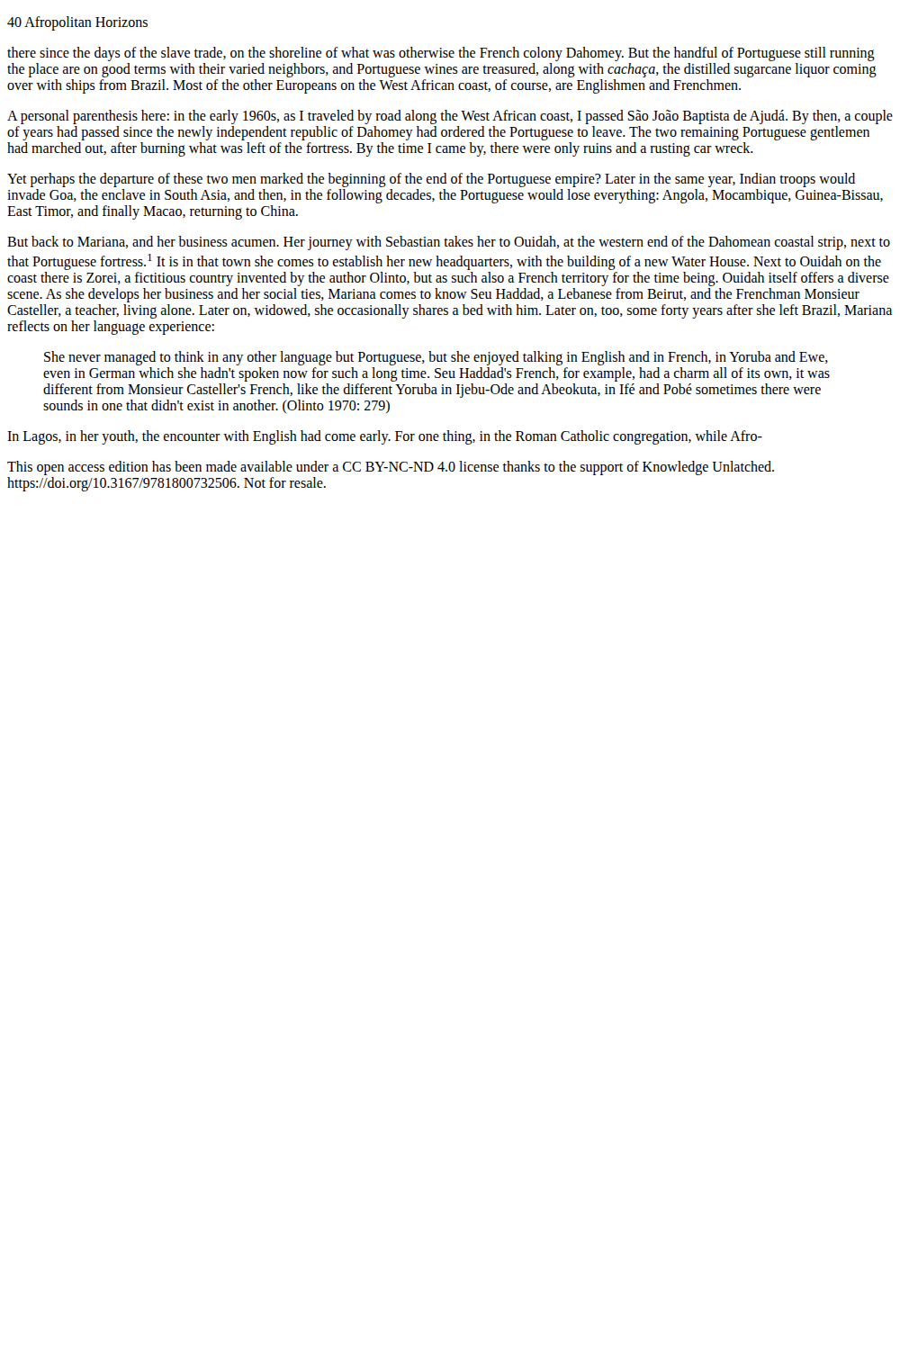40 Afropolitan Horizons
there since the days of the slave trade, on the shoreline of what was otherwise the French colony Dahomey. But the handful of Portuguese still running the place are on good terms with their varied neighbors, and Portuguese wines are treasured, along with cachaça, the distilled sugarcane liquor coming over with ships from Brazil. Most of the other Europeans on the West African coast, of course, are Englishmen and Frenchmen.
A personal parenthesis here: in the early 1960s, as I traveled by road along the West African coast, I passed São João Baptista de Ajudá. By then, a couple of years had passed since the newly independent republic of Dahomey had ordered the Portuguese to leave. The two remaining Portuguese gentlemen had marched out, after burning what was left of the fortress. By the time I came by, there were only ruins and a rusting car wreck.
Yet perhaps the departure of these two men marked the beginning of the end of the Portuguese empire? Later in the same year, Indian troops would invade Goa, the enclave in South Asia, and then, in the following decades, the Portuguese would lose everything: Angola, Mocambique, Guinea-Bissau, East Timor, and finally Macao, returning to China.
But back to Mariana, and her business acumen. Her journey with Sebastian takes her to Ouidah, at the western end of the Dahomean coastal strip, next to that Portuguese fortress.1 It is in that town she comes to establish her new headquarters, with the building of a new Water House. Next to Ouidah on the coast there is Zorei, a fictitious country invented by the author Olinto, but as such also a French territory for the time being. Ouidah itself offers a diverse scene. As she develops her business and her social ties, Mariana comes to know Seu Haddad, a Lebanese from Beirut, and the Frenchman Monsieur Casteller, a teacher, living alone. Later on, widowed, she occasionally shares a bed with him. Later on, too, some forty years after she left Brazil, Mariana reflects on her language experience:
She never managed to think in any other language but Portuguese, but she enjoyed talking in English and in French, in Yoruba and Ewe, even in German which she hadn't spoken now for such a long time. Seu Haddad's French, for example, had a charm all of its own, it was different from Monsieur Casteller's French, like the different Yoruba in Ijebu-Ode and Abeokuta, in Ifé and Pobé sometimes there were sounds in one that didn't exist in another. (Olinto 1970: 279)
In Lagos, in her youth, the encounter with English had come early. For one thing, in the Roman Catholic congregation, while Afro-
This open access edition has been made available under a CC BY-NC-ND 4.0 license thanks to the support of Knowledge Unlatched. https://doi.org/10.3167/9781800732506. Not for resale.